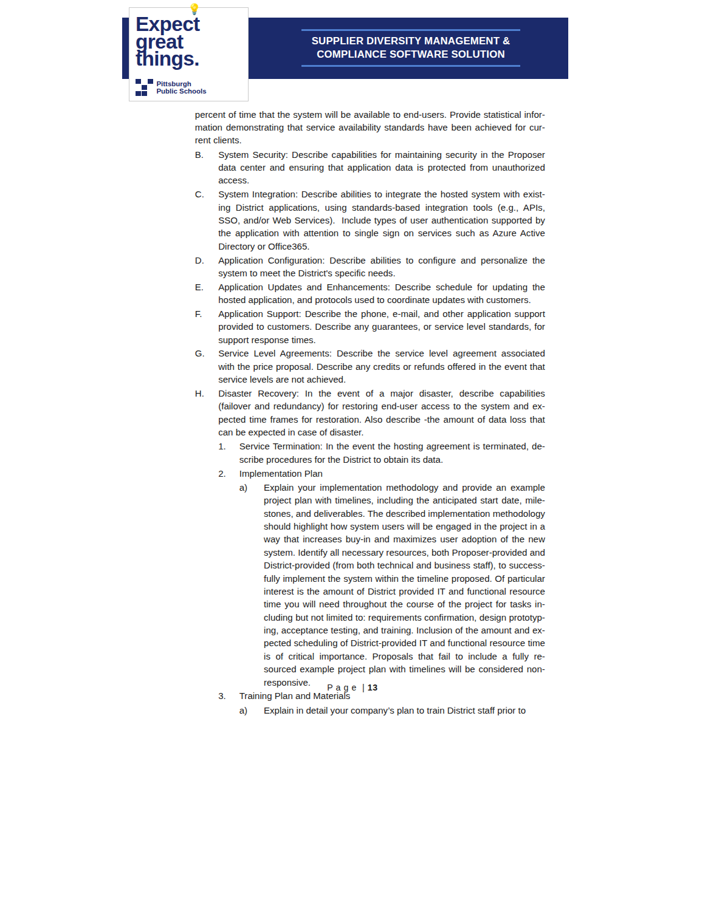Supplier Diversity Management &
Compliance Software Solution
💡 Expect great things.
Pittsburgh
Public Schools
percent of time that the system will be available to end-users. Provide statistical information demonstrating that service availability standards have been achieved for current clients.
B. System Security: Describe capabilities for maintaining security in the Proposer data center and ensuring that application data is protected from unauthorized access.
C. System Integration: Describe abilities to integrate the hosted system with existing District applications, using standards-based integration tools (e.g., APIs, SSO, and/or Web Services). Include types of user authentication supported by the application with attention to single sign on services such as Azure Active Directory or Office365.
D. Application Configuration: Describe abilities to configure and personalize the system to meet the District's specific needs.
E. Application Updates and Enhancements: Describe schedule for updating the hosted application, and protocols used to coordinate updates with customers.
F. Application Support: Describe the phone, e-mail, and other application support provided to customers. Describe any guarantees, or service level standards, for support response times.
G. Service Level Agreements: Describe the service level agreement associated with the price proposal. Describe any credits or refunds offered in the event that service levels are not achieved.
H. Disaster Recovery: In the event of a major disaster, describe capabilities (failover and redundancy) for restoring end-user access to the system and expected time frames for restoration. Also describe -the amount of data loss that can be expected in case of disaster.
1. Service Termination: In the event the hosting agreement is terminated, describe procedures for the District to obtain its data.
2. Implementation Plan
a) Explain your implementation methodology and provide an example project plan with timelines, including the anticipated start date, milestones, and deliverables. The described implementation methodology should highlight how system users will be engaged in the project in a way that increases buy-in and maximizes user adoption of the new system. Identify all necessary resources, both Proposer-provided and District-provided (from both technical and business staff), to successfully implement the system within the timeline proposed. Of particular interest is the amount of District provided IT and functional resource time you will need throughout the course of the project for tasks including but not limited to: requirements confirmation, design prototyping, acceptance testing, and training. Inclusion of the amount and expected scheduling of District-provided IT and functional resource time is of critical importance. Proposals that fail to include a fully resourced example project plan with timelines will be considered non-responsive.
3. Training Plan and Materials
a) Explain in detail your company’s plan to train District staff prior to
P a g e | 13